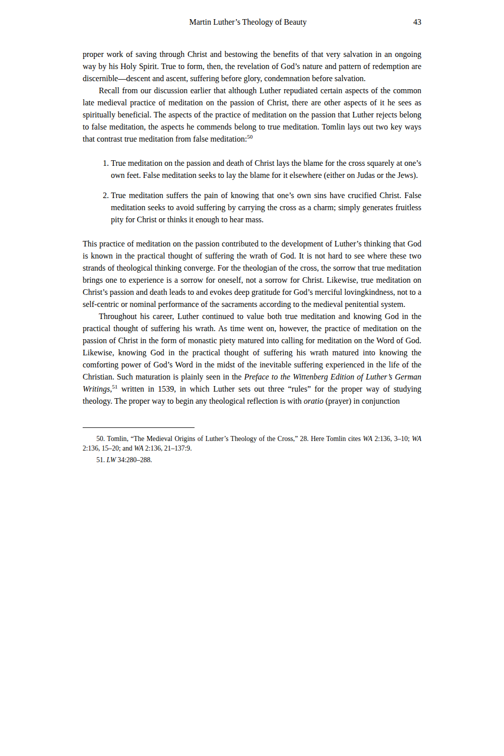Martin Luther’s Theology of Beauty 43
proper work of saving through Christ and bestowing the benefits of that very salvation in an ongoing way by his Holy Spirit. True to form, then, the revelation of God’s nature and pattern of redemption are discernible—descent and ascent, suffering before glory, condemnation before salvation.
Recall from our discussion earlier that although Luther repudiated certain aspects of the common late medieval practice of meditation on the passion of Christ, there are other aspects of it he sees as spiritually beneficial. The aspects of the practice of meditation on the passion that Luther rejects belong to false meditation, the aspects he commends belong to true meditation. Tomlin lays out two key ways that contrast true meditation from false meditation:50
True meditation on the passion and death of Christ lays the blame for the cross squarely at one’s own feet. False meditation seeks to lay the blame for it elsewhere (either on Judas or the Jews).
True meditation suffers the pain of knowing that one’s own sins have crucified Christ. False meditation seeks to avoid suffering by carrying the cross as a charm; simply generates fruitless pity for Christ or thinks it enough to hear mass.
This practice of meditation on the passion contributed to the development of Luther’s thinking that God is known in the practical thought of suffering the wrath of God. It is not hard to see where these two strands of theological thinking converge. For the theologian of the cross, the sorrow that true meditation brings one to experience is a sorrow for oneself, not a sorrow for Christ. Likewise, true meditation on Christ’s passion and death leads to and evokes deep gratitude for God’s merciful lovingkindness, not to a self-centric or nominal performance of the sacraments according to the medieval penitential system.
Throughout his career, Luther continued to value both true meditation and knowing God in the practical thought of suffering his wrath. As time went on, however, the practice of meditation on the passion of Christ in the form of monastic piety matured into calling for meditation on the Word of God. Likewise, knowing God in the practical thought of suffering his wrath matured into knowing the comforting power of God’s Word in the midst of the inevitable suffering experienced in the life of the Christian. Such maturation is plainly seen in the Preface to the Wittenberg Edition of Luther’s German Writings,51 written in 1539, in which Luther sets out three “rules” for the proper way of studying theology. The proper way to begin any theological reflection is with oratio (prayer) in conjunction
50. Tomlin, “The Medieval Origins of Luther’s Theology of the Cross,” 28. Here Tomlin cites WA 2:136, 3–10; WA 2:136, 15–20; and WA 2:136, 21–137:9.
51. LW 34:280–288.